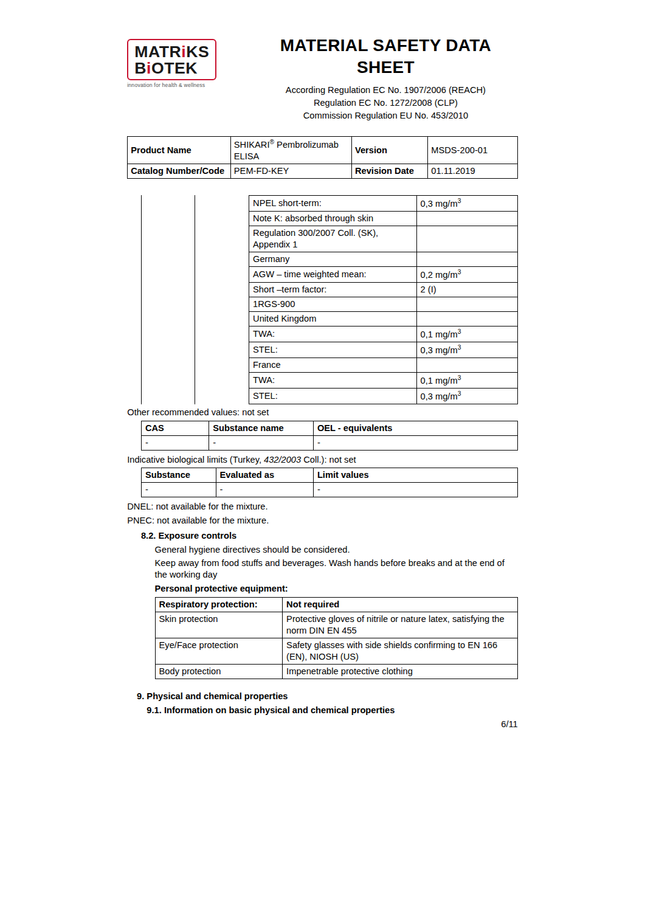MATRi KS Bi OTEK
innovation for health & wellness
MATERIAL SAFETY DATA SHEET
According Regulation EC No. 1907/2006 (REACH)
Regulation EC No. 1272/2008 (CLP)
Commission Regulation EU No. 453/2010
| Product Name | SHIKARI ® Pembrolizumab ELISA | Version | MSDS-200-01 |
| Catalog Number/Code | PEM-FD-KEY | Revision Date | 01.11.2019 |
| | | NPEL short-term: | 0,3 mg/m 3 |
| | | Note K: absorbed through skin | |
| | | Regulation 300/2007 Coll. (SK), Appendix 1 | |
| | | Germany | |
| | | AGW – time weighted mean: | 0,2 mg/m 3 |
| | | Short –term factor: | 2 (I) |
| | | 1RGS-900 | |
| | | United Kingdom | |
| | | TWA: | 0,1 mg/m 3 |
| | | STEL: | 0,3 mg/m 3 |
| | | France | |
| | | TWA: | 0,1 mg/m 3 |
| | | STEL: | 0,3 mg/m 3 |
Other recommended values: not set
| CAS | Substance name | OEL - equivalents |
| --- | --- | --- |
| - | - | - |
Indicative biological limits (Turkey, 432/2003 Coll.): not set
| Substance | Evaluated as | Limit values |
| --- | --- | --- |
| - | - | - |
DNEL: not available for the mixture.
PNEC: not available for the mixture.
8.2. Exposure controls
General hygiene directives should be considered.
Keep away from food stuffs and beverages. Wash hands before breaks and at the end of the working day
Personal protective equipment:
| Respiratory protection: | Not required |
| Skin protection | Protective gloves of nitrile or nature latex, satisfying the norm DIN EN 455 |
| Eye/Face protection | Safety glasses with side shields confirming to EN 166 (EN), NIOSH (US) |
| Body protection | Impenetrable protective clothing |
Physical and chemical properties
9.1. Information on basic physical and chemical properties
6/11